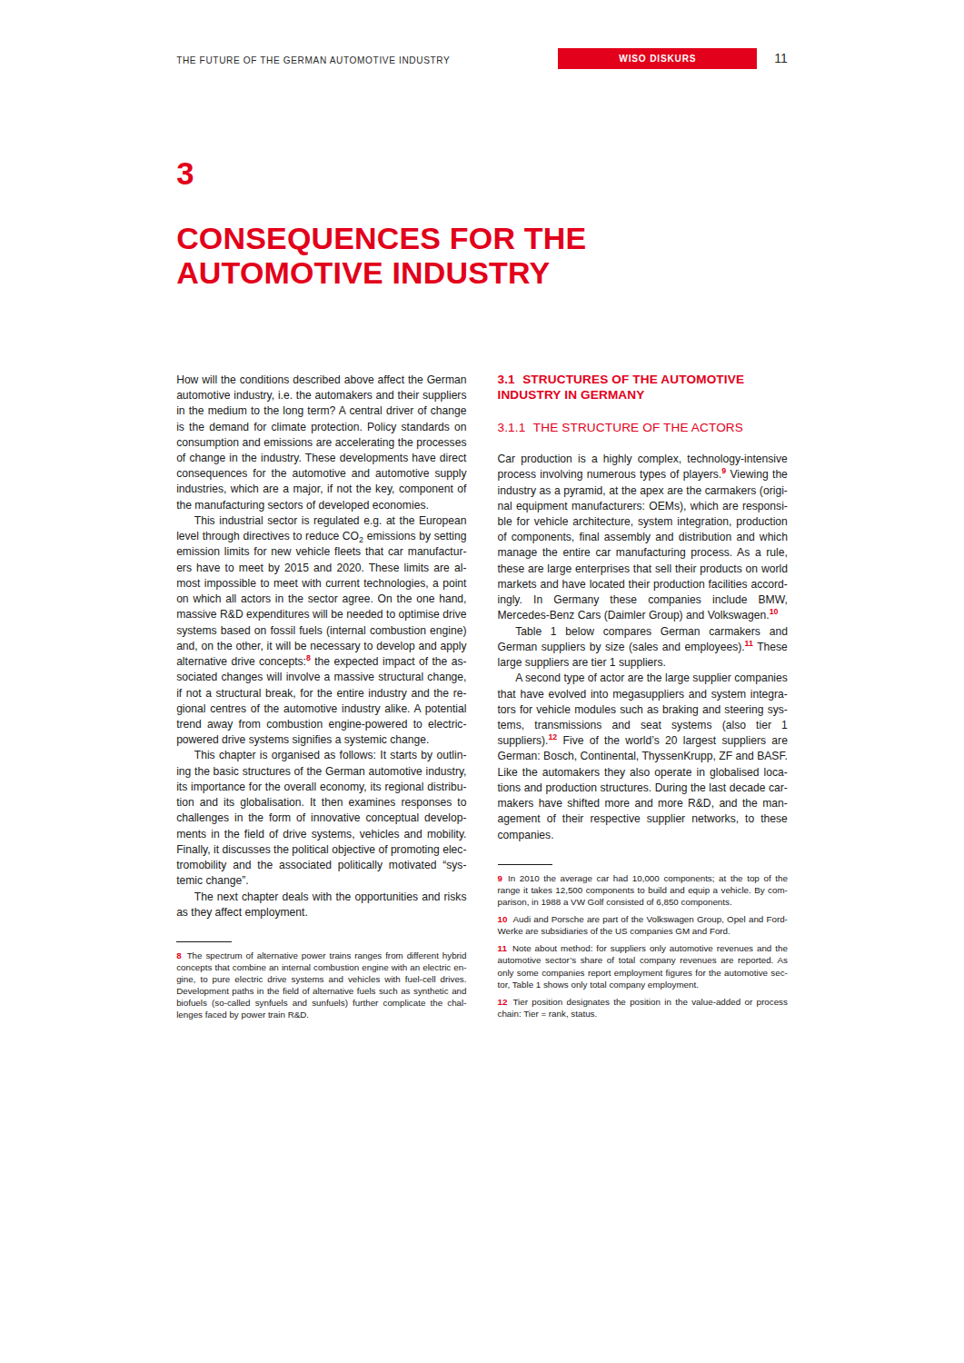The Future of the German Automotive Industry
WISO Diskurs
11
3
Consequences for the Automotive Industry
How will the conditions described above affect the German automotive industry, i.e. the automakers and their suppliers in the medium to the long term? A central driver of change is the demand for climate protection. Policy standards on consumption and emissions are accelerating the processes of change in the industry. These developments have direct consequences for the automotive and automotive supply industries, which are a major, if not the key, component of the manufacturing sectors of developed economies.
This industrial sector is regulated e.g. at the European level through directives to reduce CO2 emissions by setting emission limits for new vehicle fleets that car manufacturers have to meet by 2015 and 2020. These limits are almost impossible to meet with current technologies, a point on which all actors in the sector agree. On the one hand, massive R&D expenditures will be needed to optimise drive systems based on fossil fuels (internal combustion engine) and, on the other, it will be necessary to develop and apply alternative drive concepts:8 the expected impact of the associated changes will involve a massive structural change, if not a structural break, for the entire industry and the regional centres of the automotive industry alike. A potential trend away from combustion engine-powered to electric-powered drive systems signifies a systemic change.
This chapter is organised as follows: It starts by outlining the basic structures of the German automotive industry, its importance for the overall economy, its regional distribution and its globalisation. It then examines responses to challenges in the form of innovative conceptual developments in the field of drive systems, vehicles and mobility. Finally, it discusses the political objective of promoting electromobility and the associated politically motivated “systemic change”.
The next chapter deals with the opportunities and risks as they affect employment.
8 The spectrum of alternative power trains ranges from different hybrid concepts that combine an internal combustion engine with an electric engine, to pure electric drive systems and vehicles with fuel-cell drives. Development paths in the field of alternative fuels such as synthetic and biofuels (so-called synfuels and sunfuels) further complicate the challenges faced by power train R&D.
3.1 Structures of the Automotive Industry in Germany
3.1.1 The Structure of the Actors
Car production is a highly complex, technology-intensive process involving numerous types of players.9 Viewing the industry as a pyramid, at the apex are the carmakers (original equipment manufacturers: OEMs), which are responsible for vehicle architecture, system integration, production of components, final assembly and distribution and which manage the entire car manufacturing process. As a rule, these are large enterprises that sell their products on world markets and have located their production facilities accordingly. In Germany these companies include BMW, Mercedes-Benz Cars (Daimler Group) and Volkswagen.10
Table 1 below compares German carmakers and German suppliers by size (sales and employees).11 These large suppliers are tier 1 suppliers.
A second type of actor are the large supplier companies that have evolved into megasuppliers and system integrators for vehicle modules such as braking and steering systems, transmissions and seat systems (also tier 1 suppliers).12 Five of the world’s 20 largest suppliers are German: Bosch, Continental, ThyssenKrupp, ZF and BASF. Like the automakers they also operate in globalised locations and production structures. During the last decade carmakers have shifted more and more R&D, and the management of their respective supplier networks, to these companies.
9 In 2010 the average car had 10,000 components; at the top of the range it takes 12,500 components to build and equip a vehicle. By comparison, in 1988 a VW Golf consisted of 6,850 components.
10 Audi and Porsche are part of the Volkswagen Group, Opel and Ford-Werke are subsidiaries of the US companies GM and Ford.
11 Note about method: for suppliers only automotive revenues and the automotive sector’s share of total company revenues are reported. As only some companies report employment figures for the automotive sector, Table 1 shows only total company employment.
12 Tier position designates the position in the value-added or process chain: Tier = rank, status.